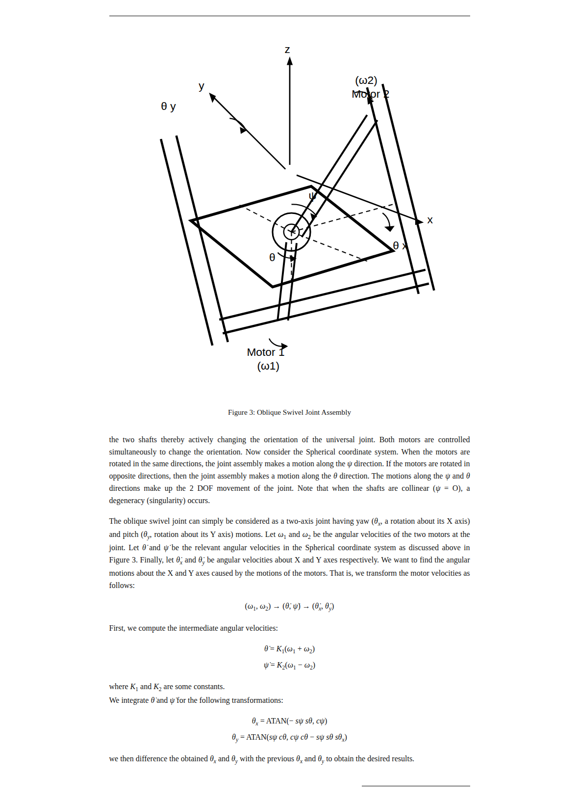Oblique Swivel Joint Assembly Line drawing of a two-motor oblique swivel joint: a tilted rectangular frame holds a spherical joint at its center, with Motor 1 (omega 1) at the lower shaft and Motor 2 (omega 2) at the upper shaft. Coordinate axes z (up), y (upper left), and x (right) emanate from the joint, with angles theta, psi, theta-x and theta-y labeled. z y x θ y θ x ψ θ (ω2) Motor 2 Motor 1 (ω1)
Figure 3: Oblique Swivel Joint Assembly
the two shafts thereby actively changing the orientation of the universal joint. Both motors are controlled simultaneously to change the orientation. Now consider the Spherical coordinate system. When the motors are rotated in the same directions, the joint assembly makes a motion along the ψ direction. If the motors are rotated in opposite directions, then the joint assembly makes a motion along the θ direction. The motions along the ψ and θ directions make up the 2 DOF movement of the joint. Note that when the shafts are collinear (ψ = O), a degeneracy (singularity) occurs.
The oblique swivel joint can simply be considered as a two-axis joint having yaw (θx, a rotation about its X axis) and pitch (θy, rotation about its Y axis) motions. Let ω1 and ω2 be the angular velocities of the two motors at the joint. Let θ̇ and ψ̇ be the relevant angular velocities in the Spherical coordinate system as discussed above in Figure 3. Finally, let θ̇x and θ̇y be angular velocities about X and Y axes respectively. We want to find the angular motions about the X and Y axes caused by the motions of the motors. That is, we transform the motor velocities as follows:
(ω1, ω2) → (θ̇, ψ̇) → (θ̇x, θ̇y)
First, we compute the intermediate angular velocities:
θ̇ = K1(ω1 + ω2)
ψ̇ = K2(ω1 − ω2)
where K1 and K2 are some constants.
We integrate θ̇ and ψ̇ for the following transformations:
θx = ATAN(− sψ sθ, cψ)
θy = ATAN(sψ cθ, cψ cθ − sψ sθ sθx)
we then difference the obtained θx and θy with the previous θx and θy to obtain the desired results.